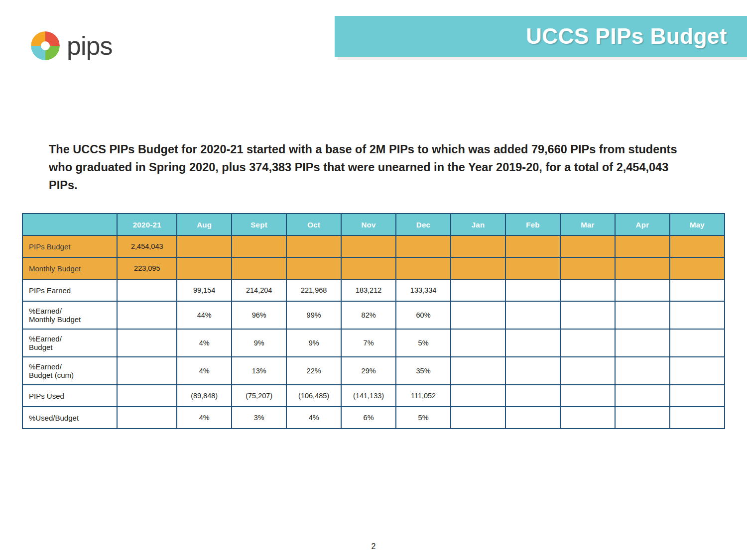UCCS PIPs Budget
pips
The UCCS PIPs Budget for 2020-21 started with a base of 2M PIPs to which was added 79,660 PIPs from students who graduated in Spring 2020, plus 374,383 PIPs that were unearned in the Year 2019-20, for a total of 2,454,043 PIPs.
| | 2020-21 | Aug | Sept | Oct | Nov | Dec | Jan | Feb | Mar | Apr | May |
| --- | --- | --- | --- | --- | --- | --- | --- | --- | --- | --- | --- |
| PIPs Budget | 2,454,043 | | | | | | | | | | |
| Monthly Budget | 223,095 | | | | | | | | | | |
| PIPs Earned | | 99,154 | 214,204 | 221,968 | 183,212 | 133,334 | | | | | |
| %Earned/ Monthly Budget | | 44% | 96% | 99% | 82% | 60% | | | | | |
| %Earned/ Budget | | 4% | 9% | 9% | 7% | 5% | | | | | |
| %Earned/ Budget (cum) | | 4% | 13% | 22% | 29% | 35% | | | | | |
| PIPs Used | | (89,848) | (75,207) | (106,485) | (141,133) | 111,052 | | | | | |
| %Used/Budget | | 4% | 3% | 4% | 6% | 5% | | | | | |
2